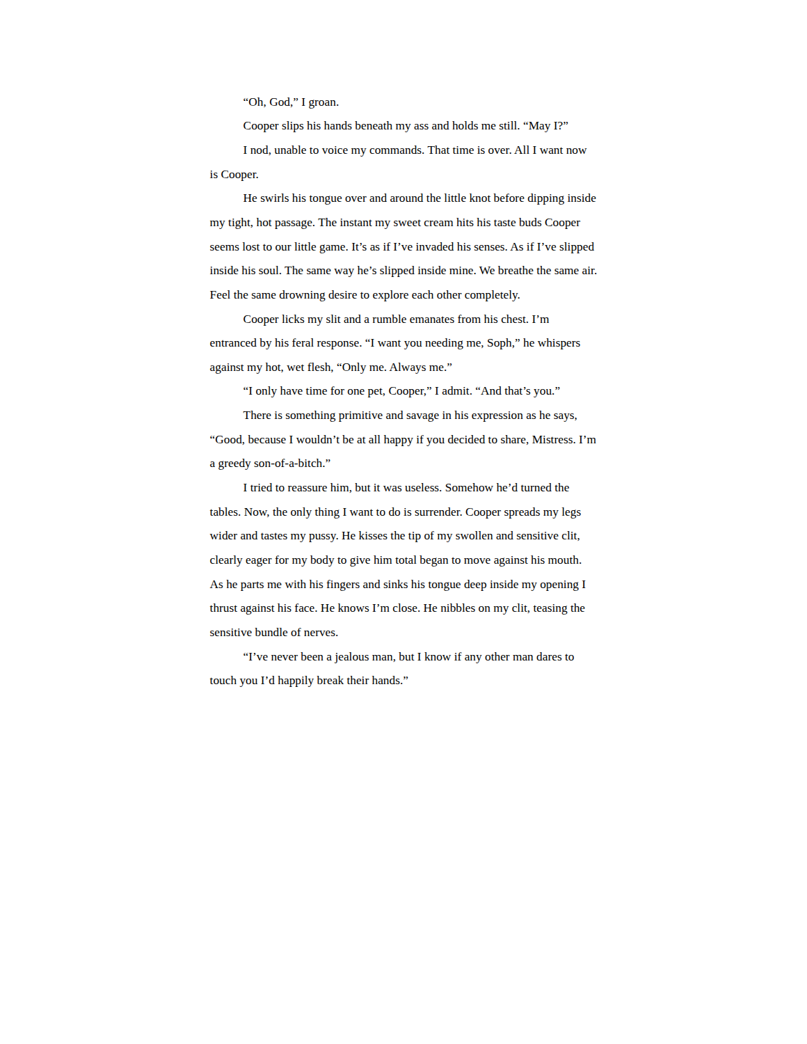“Oh, God,” I groan.
Cooper slips his hands beneath my ass and holds me still. “May I?”
I nod, unable to voice my commands. That time is over. All I want now is Cooper.
He swirls his tongue over and around the little knot before dipping inside my tight, hot passage. The instant my sweet cream hits his taste buds Cooper seems lost to our little game. It’s as if I’ve invaded his senses. As if I’ve slipped inside his soul. The same way he’s slipped inside mine. We breathe the same air. Feel the same drowning desire to explore each other completely.
Cooper licks my slit and a rumble emanates from his chest. I’m entranced by his feral response. “I want you needing me, Soph,” he whispers against my hot, wet flesh, “Only me. Always me.”
“I only have time for one pet, Cooper,” I admit. “And that’s you.”
There is something primitive and savage in his expression as he says, “Good, because I wouldn’t be at all happy if you decided to share, Mistress. I’m a greedy son-of-a-bitch.”
I tried to reassure him, but it was useless. Somehow he’d turned the tables. Now, the only thing I want to do is surrender. Cooper spreads my legs wider and tastes my pussy. He kisses the tip of my swollen and sensitive clit, clearly eager for my body to give him total began to move against his mouth. As he parts me with his fingers and sinks his tongue deep inside my opening I thrust against his face. He knows I’m close. He nibbles on my clit, teasing the sensitive bundle of nerves.
“I’ve never been a jealous man, but I know if any other man dares to touch you I’d happily break their hands.”